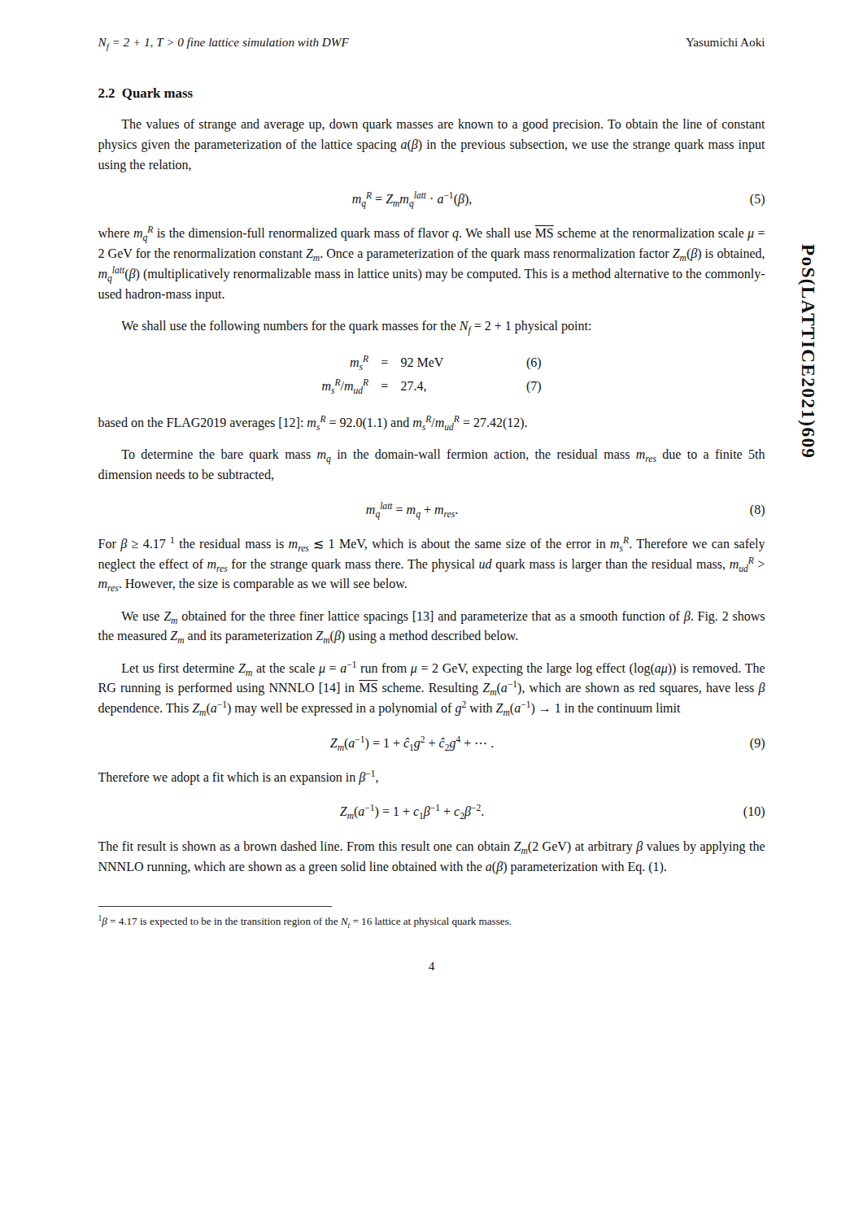PoS(LATTICE2021)609
Nf = 2 + 1, T > 0 fine lattice simulation with DWF
Yasumichi Aoki
2.2 Quark mass
The values of strange and average up, down quark masses are known to a good precision. To obtain the line of constant physics given the parameterization of the lattice spacing a(β) in the previous subsection, we use the strange quark mass input using the relation,
mqR = Zmmqlatt · a−1(β),
(5)
where mqR is the dimension-full renormalized quark mass of flavor q. We shall use MS scheme at the renormalization scale μ = 2 GeV for the renormalization constant Zm. Once a parameterization of the quark mass renormalization factor Zm(β) is obtained, mqlatt(β) (multiplicatively renormalizable mass in lattice units) may be computed. This is a method alternative to the commonly-used hadron-mass input.
We shall use the following numbers for the quark masses for the Nf = 2 + 1 physical point:
| m s R | = | 92 MeV | (6) |
| m s R / m ud R | = | 27.4, | (7) |
based on the FLAG2019 averages [12]: msR = 92.0(1.1) and msR/mudR = 27.42(12).
To determine the bare quark mass mq in the domain-wall fermion action, the residual mass mres due to a finite 5th dimension needs to be subtracted,
mqlatt = mq + mres.
(8)
For β ≥ 4.17 1 the residual mass is mres ≲ 1 MeV, which is about the same size of the error in msR. Therefore we can safely neglect the effect of mres for the strange quark mass there. The physical ud quark mass is larger than the residual mass, mudR > mres. However, the size is comparable as we will see below.
We use Zm obtained for the three finer lattice spacings [13] and parameterize that as a smooth function of β. Fig. 2 shows the measured Zm and its parameterization Zm(β) using a method described below.
Let us first determine Zm at the scale μ = a−1 run from μ = 2 GeV, expecting the large log effect (log(aμ)) is removed. The RG running is performed using NNNLO [14] in MS scheme. Resulting Zm(a−1), which are shown as red squares, have less β dependence. This Zm(a−1) may well be expressed in a polynomial of g2 with Zm(a−1) → 1 in the continuum limit
Zm(a−1) = 1 + ĉ1g2 + ĉ2g4 + ⋯ .
(9)
Therefore we adopt a fit which is an expansion in β−1,
Zm(a−1) = 1 + c1β−1 + c2β−2.
(10)
The fit result is shown as a brown dashed line. From this result one can obtain Zm(2 GeV) at arbitrary β values by applying the NNNLO running, which are shown as a green solid line obtained with the a(β) parameterization with Eq. (1).
1β = 4.17 is expected to be in the transition region of the Nt = 16 lattice at physical quark masses.
4